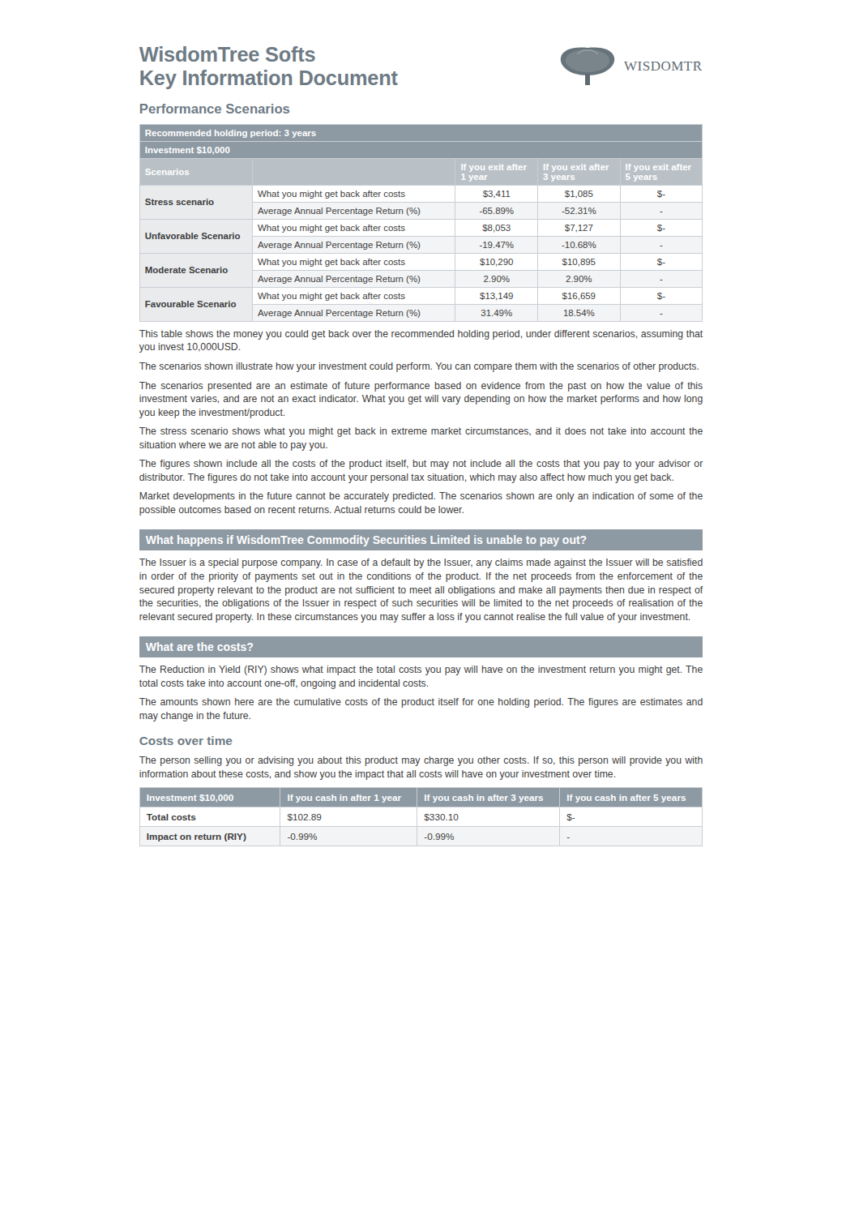WisdomTree Softs
Key Information Document
WISDOMTREE ®
Performance Scenarios
| Recommended holding period: 3 years |
| Investment $10,000 |
| Scenarios | | If you exit after 1 year | If you exit after 3 years | If you exit after 5 years |
| Stress scenario | What you might get back after costs | $3,411 | $1,085 | $- |
| Average Annual Percentage Return (%) | -65.89% | -52.31% | - |
| Unfavorable Scenario | What you might get back after costs | $8,053 | $7,127 | $- |
| Average Annual Percentage Return (%) | -19.47% | -10.68% | - |
| Moderate Scenario | What you might get back after costs | $10,290 | $10,895 | $- |
| Average Annual Percentage Return (%) | 2.90% | 2.90% | - |
| Favourable Scenario | What you might get back after costs | $13,149 | $16,659 | $- |
| Average Annual Percentage Return (%) | 31.49% | 18.54% | - |
This table shows the money you could get back over the recommended holding period, under different scenarios, assuming that you invest 10,000USD.
The scenarios shown illustrate how your investment could perform. You can compare them with the scenarios of other products.
The scenarios presented are an estimate of future performance based on evidence from the past on how the value of this investment varies, and are not an exact indicator. What you get will vary depending on how the market performs and how long you keep the investment/product.
The stress scenario shows what you might get back in extreme market circumstances, and it does not take into account the situation where we are not able to pay you.
The figures shown include all the costs of the product itself, but may not include all the costs that you pay to your advisor or distributor. The figures do not take into account your personal tax situation, which may also affect how much you get back.
Market developments in the future cannot be accurately predicted. The scenarios shown are only an indication of some of the possible outcomes based on recent returns. Actual returns could be lower.
What happens if WisdomTree Commodity Securities Limited is unable to pay out?
The Issuer is a special purpose company. In case of a default by the Issuer, any claims made against the Issuer will be satisfied in order of the priority of payments set out in the conditions of the product. If the net proceeds from the enforcement of the secured property relevant to the product are not sufficient to meet all obligations and make all payments then due in respect of the securities, the obligations of the Issuer in respect of such securities will be limited to the net proceeds of realisation of the relevant secured property. In these circumstances you may suffer a loss if you cannot realise the full value of your investment.
What are the costs?
The Reduction in Yield (RIY) shows what impact the total costs you pay will have on the investment return you might get. The total costs take into account one-off, ongoing and incidental costs.
The amounts shown here are the cumulative costs of the product itself for one holding period. The figures are estimates and may change in the future.
Costs over time
The person selling you or advising you about this product may charge you other costs. If so, this person will provide you with information about these costs, and show you the impact that all costs will have on your investment over time.
| Investment $10,000 | If you cash in after 1 year | If you cash in after 3 years | If you cash in after 5 years |
| --- | --- | --- | --- |
| Total costs | $102.89 | $330.10 | $- |
| Impact on return (RIY) | -0.99% | -0.99% | - |